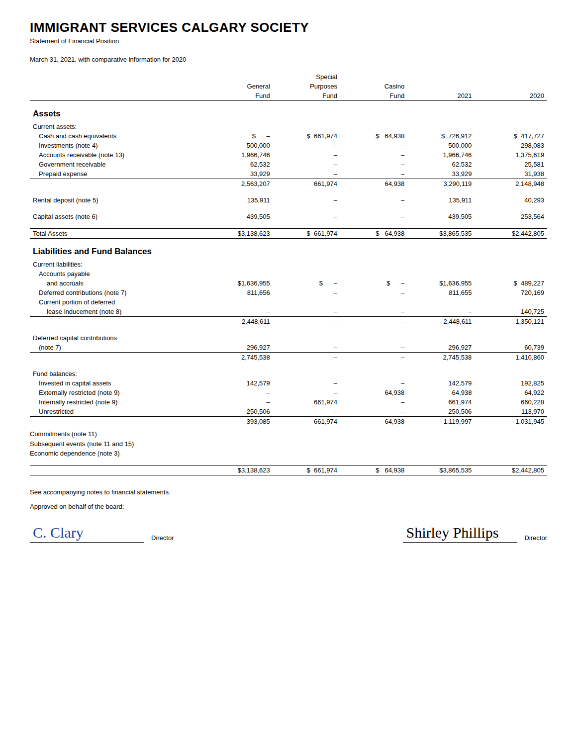IMMIGRANT SERVICES CALGARY SOCIETY
Statement of Financial Position
March 31, 2021, with comparative information for 2020
| | | Special | | | |
| --- | --- | --- | --- | --- | --- |
| | General | Purposes | Casino | | |
| | Fund | Fund | Fund | 2021 | 2020 |
| Assets |
| Current assets: | |
| Cash and cash equivalents | $ – | $ 661,974 | $ 64,938 | $ 726,912 | $ 417,727 |
| Investments (note 4) | 500,000 | – | – | 500,000 | 298,083 |
| Accounts receivable (note 13) | 1,966,746 | – | – | 1,966,746 | 1,375,619 |
| Government receivable | 62,532 | – | – | 62,532 | 25,581 |
| Prepaid expense | 33,929 | – | – | 33,929 | 31,938 |
| | 2,563,207 | 661,974 | 64,938 | 3,290,119 | 2,148,948 |
| Rental deposit (note 5) | 135,911 | – | – | 135,911 | 40,293 |
| Capital assets (note 6) | 439,505 | – | – | 439,505 | 253,564 |
| Total Assets | $3,138,623 | $ 661,974 | $ 64,938 | $3,865,535 | $2,442,805 |
| Liabilities and Fund Balances |
| Current liabilities: | |
| Accounts payable | |
| and accruals | $1,636,955 | $ – | $ – | $1,636,955 | $ 489,227 |
| Deferred contributions (note 7) | 811,656 | – | – | 811,655 | 720,169 |
| Current portion of deferred | |
| lease inducement (note 8) | – | – | – | – | 140,725 |
| | 2,448,611 | – | – | 2,448,611 | 1,350,121 |
| Deferred capital contributions | |
| (note 7) | 296,927 | – | – | 296,927 | 60,739 |
| | 2,745,538 | – | – | 2,745,538 | 1,410,860 |
| Fund balances: | |
| Invested in capital assets | 142,579 | – | – | 142,579 | 192,825 |
| Externally restricted (note 9) | – | – | 64,938 | 64,938 | 64,922 |
| Internally restricted (note 9) | – | 661,974 | – | 661,974 | 660,228 |
| Unrestricted | 250,506 | – | – | 250,506 | 113,970 |
| | 393,085 | 661,974 | 64,938 | 1,119,997 | 1,031,945 |
Commitments (note 11)
Subsequent events (note 11 and 15)
Economic dependence (note 3)
| | $3,138,623 | $ 661,974 | $ 64,938 | $3,865,535 | $2,442,805 |
See accompanying notes to financial statements.
Approved on behalf of the board:
C. Clary Director
Shirley Phillips Director